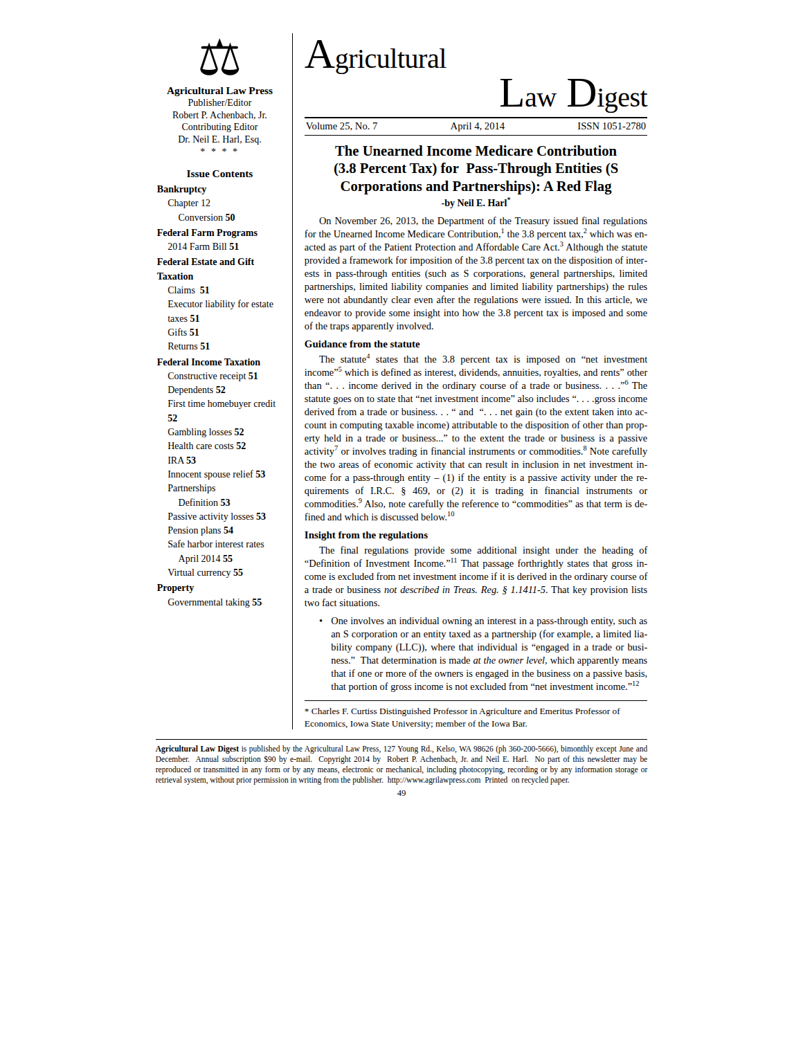⚖
Agricultural Law Press
Publisher/Editor
Robert P. Achenbach, Jr.
Contributing Editor
Dr. Neil E. Harl, Esq.
* * * *
Issue Contents
Bankruptcy
Chapter 12
Conversion 50
Federal Farm Programs
2014 Farm Bill 51
Federal Estate and Gift Taxation
Claims 51
Executor liability for estate taxes 51
Gifts 51
Returns 51
Federal Income Taxation
Constructive receipt 51
Dependents 52
First time homebuyer credit 52
Gambling losses 52
Health care costs 52
IRA 53
Innocent spouse relief 53
Partnerships
Definition 53
Passive activity losses 53
Pension plans 54
Safe harbor interest rates
April 2014 55
Virtual currency 55
Property
Governmental taking 55
Agricultural
Law Digest
Volume 25, No. 7 April 4, 2014 ISSN 1051-2780
The Unearned Income Medicare Contribution
(3.8 Percent Tax) for Pass-Through Entities (S
Corporations and Partnerships): A Red Flag
-by Neil E. Harl*
On November 26, 2013, the Department of the Treasury issued final regulations for the Unearned Income Medicare Contribution,1 the 3.8 percent tax,2 which was enacted as part of the Patient Protection and Affordable Care Act.3 Although the statute provided a framework for imposition of the 3.8 percent tax on the disposition of interests in pass-through entities (such as S corporations, general partnerships, limited partnerships, limited liability companies and limited liability partnerships) the rules were not abundantly clear even after the regulations were issued. In this article, we endeavor to provide some insight into how the 3.8 percent tax is imposed and some of the traps apparently involved.
Guidance from the statute
The statute4 states that the 3.8 percent tax is imposed on “net investment income”5 which is defined as interest, dividends, annuities, royalties, and rents” other than “. . . income derived in the ordinary course of a trade or business. . . .”6 The statute goes on to state that “net investment income” also includes “. . . .gross income derived from a trade or business. . . “ and “. . . net gain (to the extent taken into account in computing taxable income) attributable to the disposition of other than property held in a trade or business...” to the extent the trade or business is a passive activity7 or involves trading in financial instruments or commodities.8 Note carefully the two areas of economic activity that can result in inclusion in net investment income for a pass-through entity – (1) if the entity is a passive activity under the requirements of I.R.C. § 469, or (2) it is trading in financial instruments or commodities.9 Also, note carefully the reference to “commodities” as that term is defined and which is discussed below.10
Insight from the regulations
The final regulations provide some additional insight under the heading of “Definition of Investment Income.”11 That passage forthrightly states that gross income is excluded from net investment income if it is derived in the ordinary course of a trade or business not described in Treas. Reg. § 1.1411-5. That key provision lists two fact situations.
One involves an individual owning an interest in a pass-through entity, such as an S corporation or an entity taxed as a partnership (for example, a limited liability company (LLC)), where that individual is “engaged in a trade or business.” That determination is made at the owner level, which apparently means that if one or more of the owners is engaged in the business on a passive basis, that portion of gross income is not excluded from “net investment income.”12
* Charles F. Curtiss Distinguished Professor in Agriculture and Emeritus Professor of Economics, Iowa State University; member of the Iowa Bar.
Agricultural Law Digest is published by the Agricultural Law Press, 127 Young Rd., Kelso, WA 98626 (ph 360-200-5666), bimonthly except June and December. Annual subscription $90 by e-mail. Copyright 2014 by Robert P. Achenbach, Jr. and Neil E. Harl. No part of this newsletter may be reproduced or transmitted in any form or by any means, electronic or mechanical, including photocopying, recording or by any information storage or retrieval system, without prior permission in writing from the publisher. http://www.agrilawpress.com Printed on recycled paper.
49